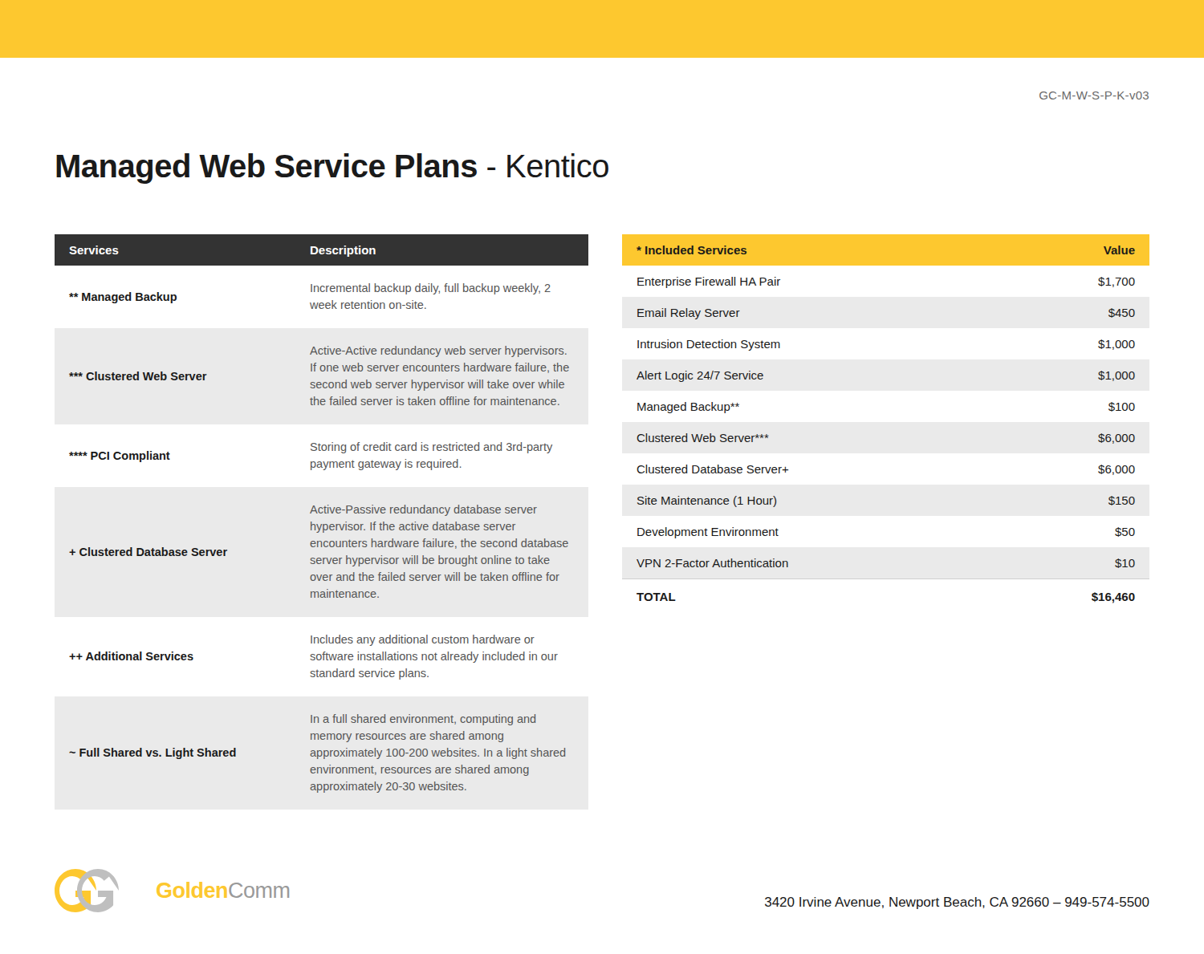GC-M-W-S-P-K-v03
Managed Web Service Plans - Kentico
| Services | Description |
| --- | --- |
| ** Managed Backup | Incremental backup daily, full backup weekly, 2 week retention on-site. |
| *** Clustered Web Server | Active-Active redundancy web server hypervisors. If one web server encounters hardware failure, the second web server hypervisor will take over while the failed server is taken offline for maintenance. |
| **** PCI Compliant | Storing of credit card is restricted and 3rd-party payment gateway is required. |
| + Clustered Database Server | Active-Passive redundancy database server hypervisor. If the active database server encounters hardware failure, the second database server hypervisor will be brought online to take over and the failed server will be taken offline for maintenance. |
| ++ Additional Services | Includes any additional custom hardware or software installations not already included in our standard service plans. |
| ~ Full Shared vs. Light Shared | In a full shared environment, computing and memory resources are shared among approximately 100-200 websites. In a light shared environment, resources are shared among approximately 20-30 websites. |
| * Included Services | Value |
| --- | --- |
| Enterprise Firewall HA Pair | $1,700 |
| Email Relay Server | $450 |
| Intrusion Detection System | $1,000 |
| Alert Logic 24/7 Service | $1,000 |
| Managed Backup** | $100 |
| Clustered Web Server*** | $6,000 |
| Clustered Database Server+ | $6,000 |
| Site Maintenance (1 Hour) | $150 |
| Development Environment | $50 |
| VPN 2-Factor Authentication | $10 |
| TOTAL | $16,460 |
Golden Comm
3420 Irvine Avenue, Newport Beach, CA 92660 – 949-574-5500